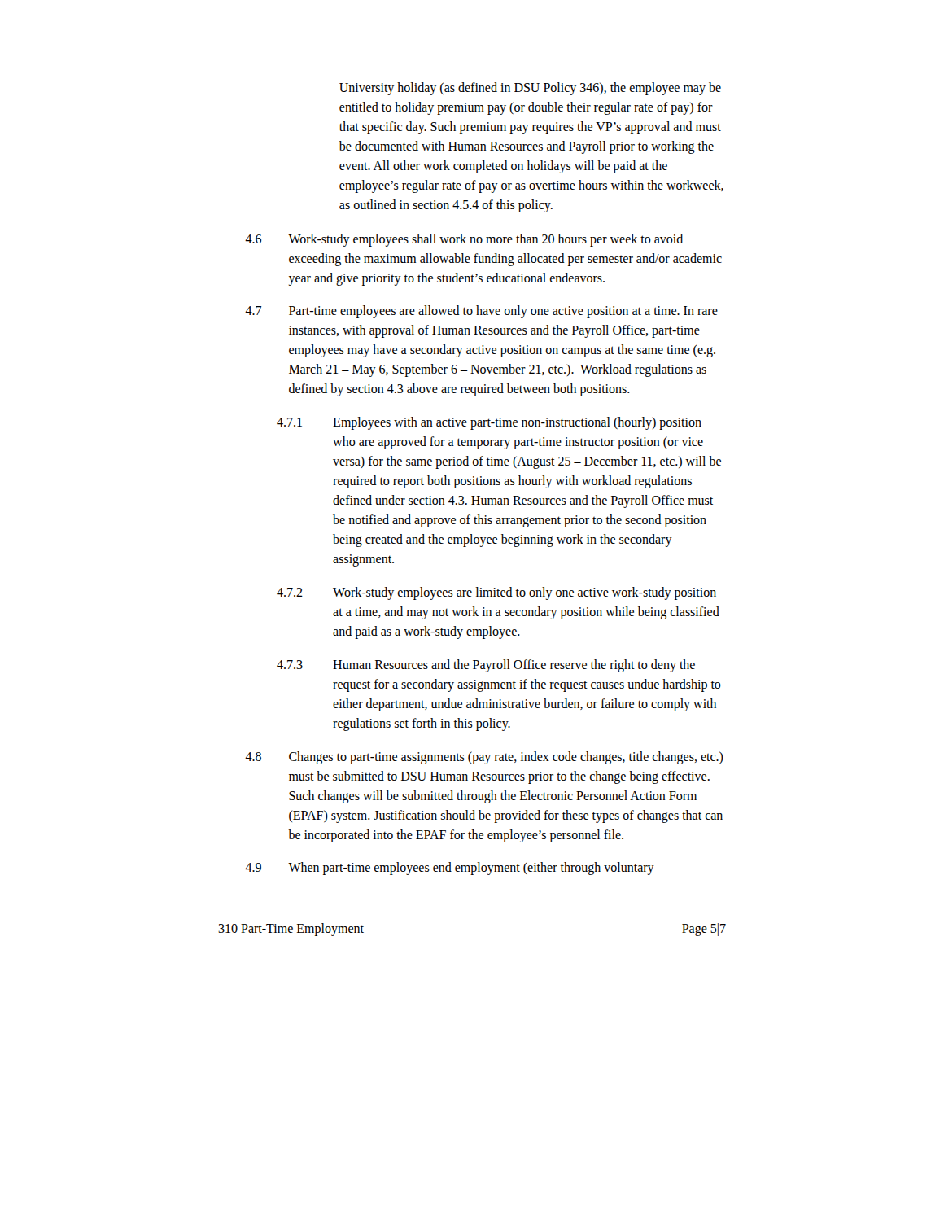University holiday (as defined in DSU Policy 346), the employee may be entitled to holiday premium pay (or double their regular rate of pay) for that specific day. Such premium pay requires the VP’s approval and must be documented with Human Resources and Payroll prior to working the event. All other work completed on holidays will be paid at the employee’s regular rate of pay or as overtime hours within the workweek, as outlined in section 4.5.4 of this policy.
4.6
Work-study employees shall work no more than 20 hours per week to avoid exceeding the maximum allowable funding allocated per semester and/or academic year and give priority to the student’s educational endeavors.
4.7
Part-time employees are allowed to have only one active position at a time. In rare instances, with approval of Human Resources and the Payroll Office, part-time employees may have a secondary active position on campus at the same time (e.g. March 21 – May 6, September 6 – November 21, etc.). Workload regulations as defined by section 4.3 above are required between both positions.
4.7.1
Employees with an active part-time non-instructional (hourly) position who are approved for a temporary part-time instructor position (or vice versa) for the same period of time (August 25 – December 11, etc.) will be required to report both positions as hourly with workload regulations defined under section 4.3. Human Resources and the Payroll Office must be notified and approve of this arrangement prior to the second position being created and the employee beginning work in the secondary assignment.
4.7.2
Work-study employees are limited to only one active work-study position at a time, and may not work in a secondary position while being classified and paid as a work-study employee.
4.7.3
Human Resources and the Payroll Office reserve the right to deny the request for a secondary assignment if the request causes undue hardship to either department, undue administrative burden, or failure to comply with regulations set forth in this policy.
4.8
Changes to part-time assignments (pay rate, index code changes, title changes, etc.) must be submitted to DSU Human Resources prior to the change being effective. Such changes will be submitted through the Electronic Personnel Action Form (EPAF) system. Justification should be provided for these types of changes that can be incorporated into the EPAF for the employee’s personnel file.
4.9
When part-time employees end employment (either through voluntary
310 Part-Time Employment
Page 5|7